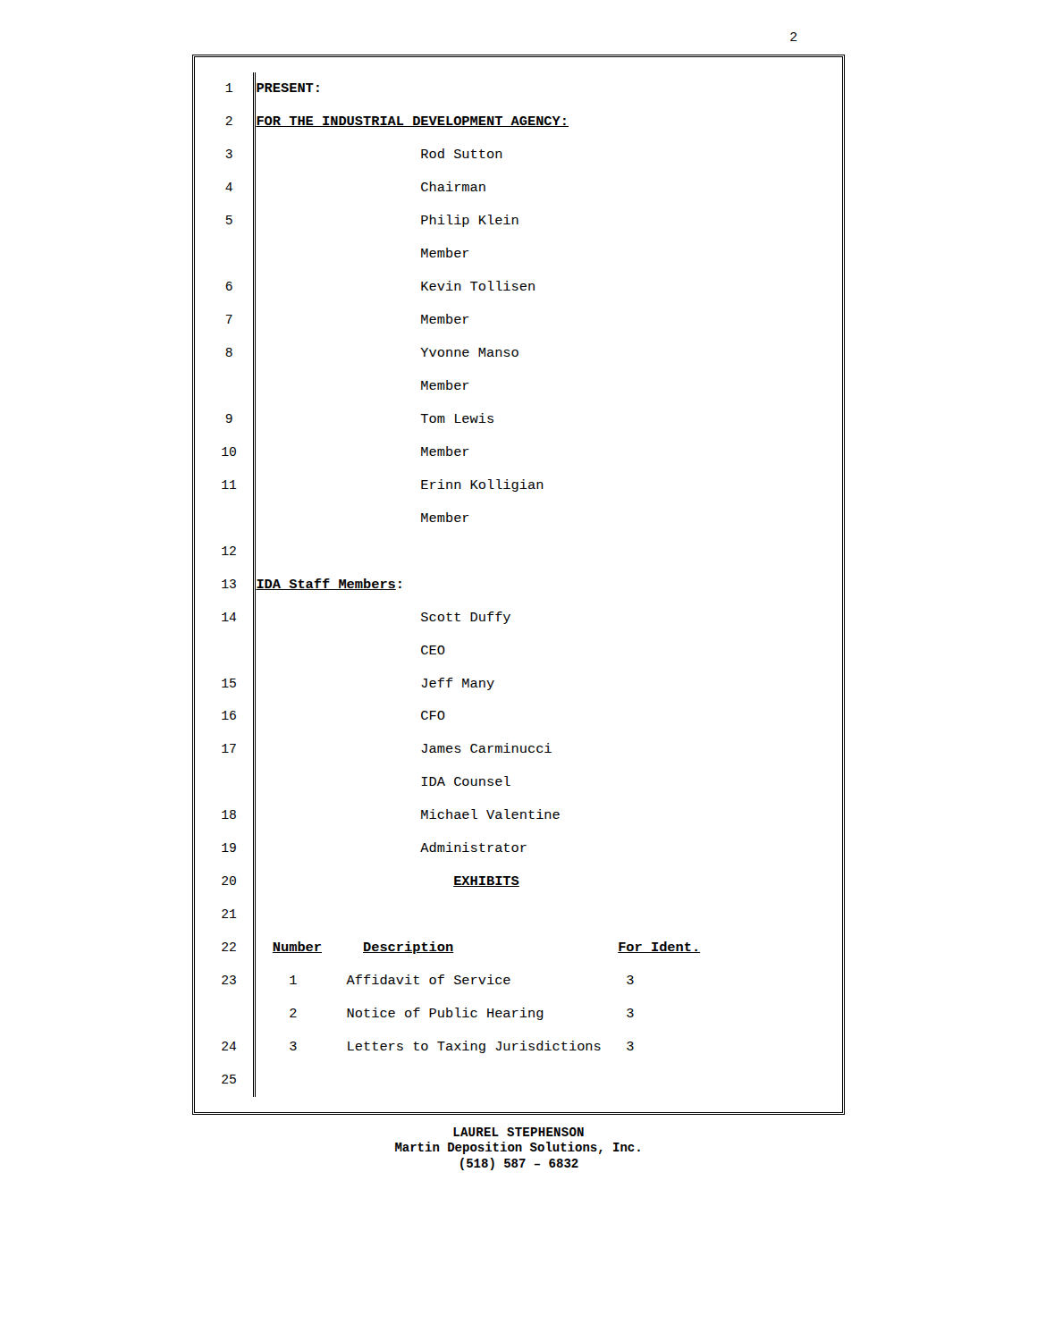2
| 1 | | PRESENT: |
| 2 | | FOR THE INDUSTRIAL DEVELOPMENT AGENCY: |
| 3 | | Rod Sutton |
| 4 | | Chairman |
| 5 | | Philip Klein Member |
| 6 | | Kevin Tollisen |
| 7 | | Member |
| 8 | | Yvonne Manso Member |
| 9 | | Tom Lewis |
| 10 | | Member |
| 11 | | Erinn Kolligian Member |
| 12 | | |
| 13 | | IDA Staff Members : |
| 14 | | Scott Duffy CEO |
| 15 | | Jeff Many |
| 16 | | CFO |
| 17 | | James Carminucci IDA Counsel |
| 18 | | Michael Valentine |
| 19 | | Administrator |
| 20 | | EXHIBITS |
| 21 | | |
| 22 | | Number Description For Ident. |
| 23 | | 1 Affidavit of Service 3 2 Notice of Public Hearing 3 |
| 24 | | 3 Letters to Taxing Jurisdictions 3 |
| 25 | | |
LAUREL STEPHENSON
Martin Deposition Solutions, Inc.
(518) 587 – 6832